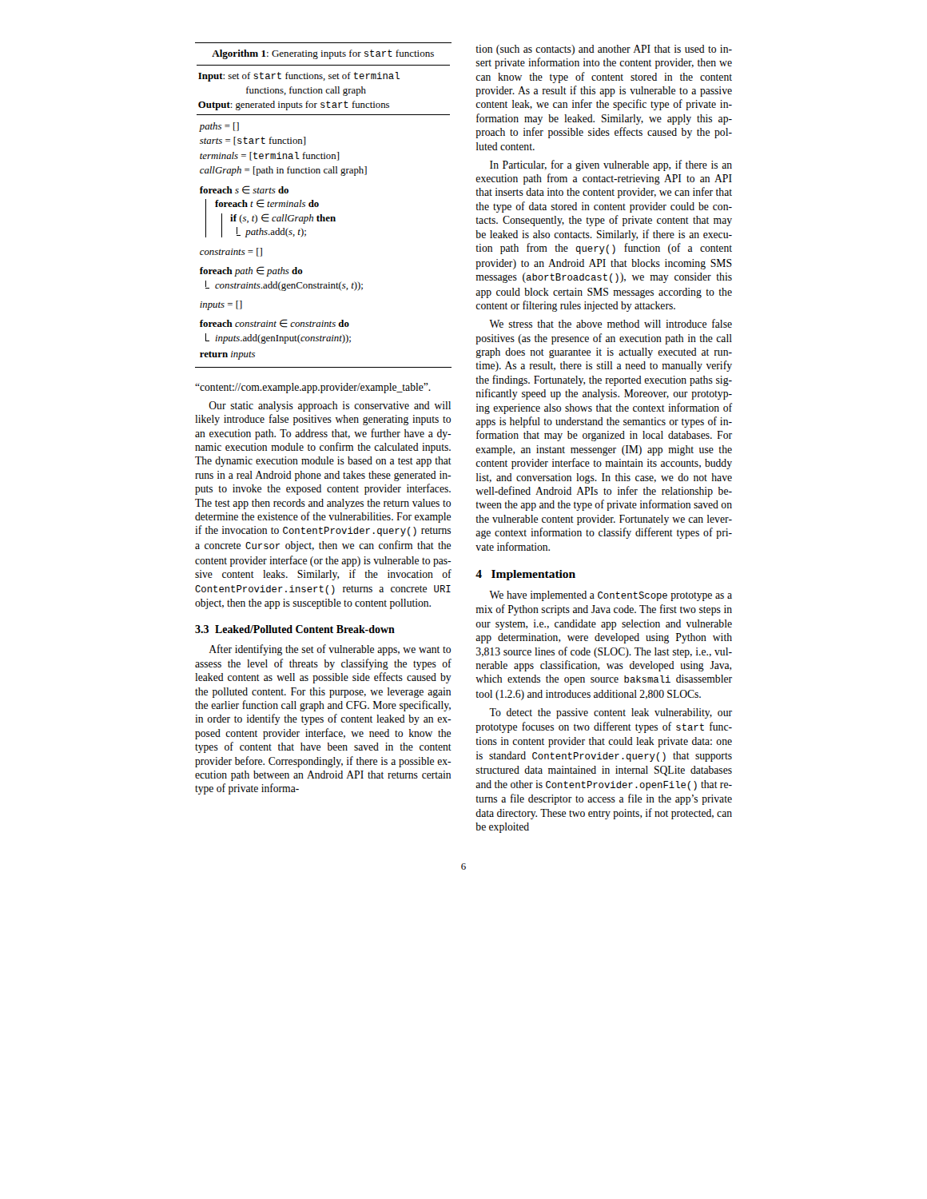Algorithm 1: Generating inputs for start functions
Input: set of start functions, set of terminal functions, function call graph
Output: generated inputs for start functions
paths = []
starts = [start function]
terminals = [terminal function]
callGraph = [path in function call graph]
foreach s ∈ starts do
foreach t ∈ terminals do
if (s, t) ∈ callGraph then
paths.add(s, t);
constraints = []
foreach path ∈ paths do
constraints.add(genConstraint(s, t));
inputs = []
foreach constraint ∈ constraints do
inputs.add(genInput(constraint));
return inputs
“content://com.example.app.provider/example_table”.
Our static analysis approach is conservative and will likely introduce false positives when generating inputs to an execution path. To address that, we further have a dynamic execution module to confirm the calculated inputs. The dynamic execution module is based on a test app that runs in a real Android phone and takes these generated inputs to invoke the exposed content provider interfaces. The test app then records and analyzes the return values to determine the existence of the vulnerabilities. For example if the invocation to ContentProvider.query() returns a concrete Cursor object, then we can confirm that the content provider interface (or the app) is vulnerable to passive content leaks. Similarly, if the invocation of ContentProvider.insert() returns a concrete URI object, then the app is susceptible to content pollution.
3.3 Leaked/Polluted Content Break-down
After identifying the set of vulnerable apps, we want to assess the level of threats by classifying the types of leaked content as well as possible side effects caused by the polluted content. For this purpose, we leverage again the earlier function call graph and CFG. More specifically, in order to identify the types of content leaked by an exposed content provider interface, we need to know the types of content that have been saved in the content provider before. Correspondingly, if there is a possible execution path between an Android API that returns certain type of private informa-
tion (such as contacts) and another API that is used to insert private information into the content provider, then we can know the type of content stored in the content provider. As a result if this app is vulnerable to a passive content leak, we can infer the specific type of private information may be leaked. Similarly, we apply this approach to infer possible sides effects caused by the polluted content.
In Particular, for a given vulnerable app, if there is an execution path from a contact-retrieving API to an API that inserts data into the content provider, we can infer that the type of data stored in content provider could be contacts. Consequently, the type of private content that may be leaked is also contacts. Similarly, if there is an execution path from the query() function (of a content provider) to an Android API that blocks incoming SMS messages (abortBroadcast()), we may consider this app could block certain SMS messages according to the content or filtering rules injected by attackers.
We stress that the above method will introduce false positives (as the presence of an execution path in the call graph does not guarantee it is actually executed at runtime). As a result, there is still a need to manually verify the findings. Fortunately, the reported execution paths significantly speed up the analysis. Moreover, our prototyping experience also shows that the context information of apps is helpful to understand the semantics or types of information that may be organized in local databases. For example, an instant messenger (IM) app might use the content provider interface to maintain its accounts, buddy list, and conversation logs. In this case, we do not have well-defined Android APIs to infer the relationship between the app and the type of private information saved on the vulnerable content provider. Fortunately we can leverage context information to classify different types of private information.
4 Implementation
We have implemented a ContentScope prototype as a mix of Python scripts and Java code. The first two steps in our system, i.e., candidate app selection and vulnerable app determination, were developed using Python with 3,813 source lines of code (SLOC). The last step, i.e., vulnerable apps classification, was developed using Java, which extends the open source baksmali disassembler tool (1.2.6) and introduces additional 2,800 SLOCs.
To detect the passive content leak vulnerability, our prototype focuses on two different types of start functions in content provider that could leak private data: one is standard ContentProvider.query() that supports structured data maintained in internal SQLite databases and the other is ContentProvider.openFile() that returns a file descriptor to access a file in the app’s private data directory. These two entry points, if not protected, can be exploited
6